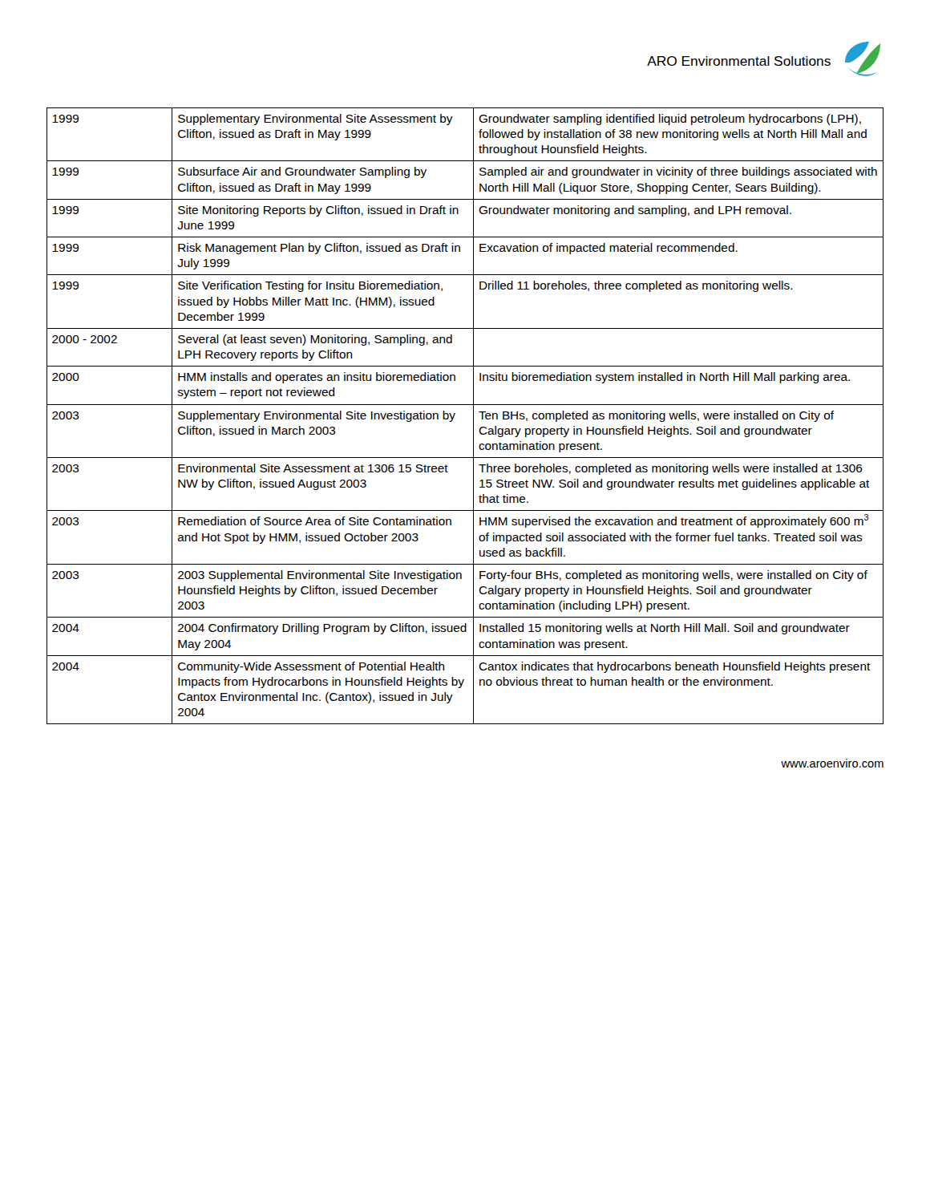ARO Environmental Solutions
ARO Environmental Solutions logo
| 1999 | Supplementary Environmental Site Assessment by Clifton, issued as Draft in May 1999 | Groundwater sampling identified liquid petroleum hydrocarbons (LPH), followed by installation of 38 new monitoring wells at North Hill Mall and throughout Hounsfield Heights. |
| 1999 | Subsurface Air and Groundwater Sampling by Clifton, issued as Draft in May 1999 | Sampled air and groundwater in vicinity of three buildings associated with North Hill Mall (Liquor Store, Shopping Center, Sears Building). |
| 1999 | Site Monitoring Reports by Clifton, issued in Draft in June 1999 | Groundwater monitoring and sampling, and LPH removal. |
| 1999 | Risk Management Plan by Clifton, issued as Draft in July 1999 | Excavation of impacted material recommended. |
| 1999 | Site Verification Testing for Insitu Bioremediation, issued by Hobbs Miller Matt Inc. (HMM), issued December 1999 | Drilled 11 boreholes, three completed as monitoring wells. |
| 2000 - 2002 | Several (at least seven) Monitoring, Sampling, and LPH Recovery reports by Clifton | |
| 2000 | HMM installs and operates an insitu bioremediation system – report not reviewed | Insitu bioremediation system installed in North Hill Mall parking area. |
| 2003 | Supplementary Environmental Site Investigation by Clifton, issued in March 2003 | Ten BHs, completed as monitoring wells, were installed on City of Calgary property in Hounsfield Heights. Soil and groundwater contamination present. |
| 2003 | Environmental Site Assessment at 1306 15 Street NW by Clifton, issued August 2003 | Three boreholes, completed as monitoring wells were installed at 1306 15 Street NW. Soil and groundwater results met guidelines applicable at that time. |
| 2003 | Remediation of Source Area of Site Contamination and Hot Spot by HMM, issued October 2003 | HMM supervised the excavation and treatment of approximately 600 m 3 of impacted soil associated with the former fuel tanks. Treated soil was used as backfill. |
| 2003 | 2003 Supplemental Environmental Site Investigation Hounsfield Heights by Clifton, issued December 2003 | Forty-four BHs, completed as monitoring wells, were installed on City of Calgary property in Hounsfield Heights. Soil and groundwater contamination (including LPH) present. |
| 2004 | 2004 Confirmatory Drilling Program by Clifton, issued May 2004 | Installed 15 monitoring wells at North Hill Mall. Soil and groundwater contamination was present. |
| 2004 | Community-Wide Assessment of Potential Health Impacts from Hydrocarbons in Hounsfield Heights by Cantox Environmental Inc. (Cantox), issued in July 2004 | Cantox indicates that hydrocarbons beneath Hounsfield Heights present no obvious threat to human health or the environment. |
www.aroenviro.com